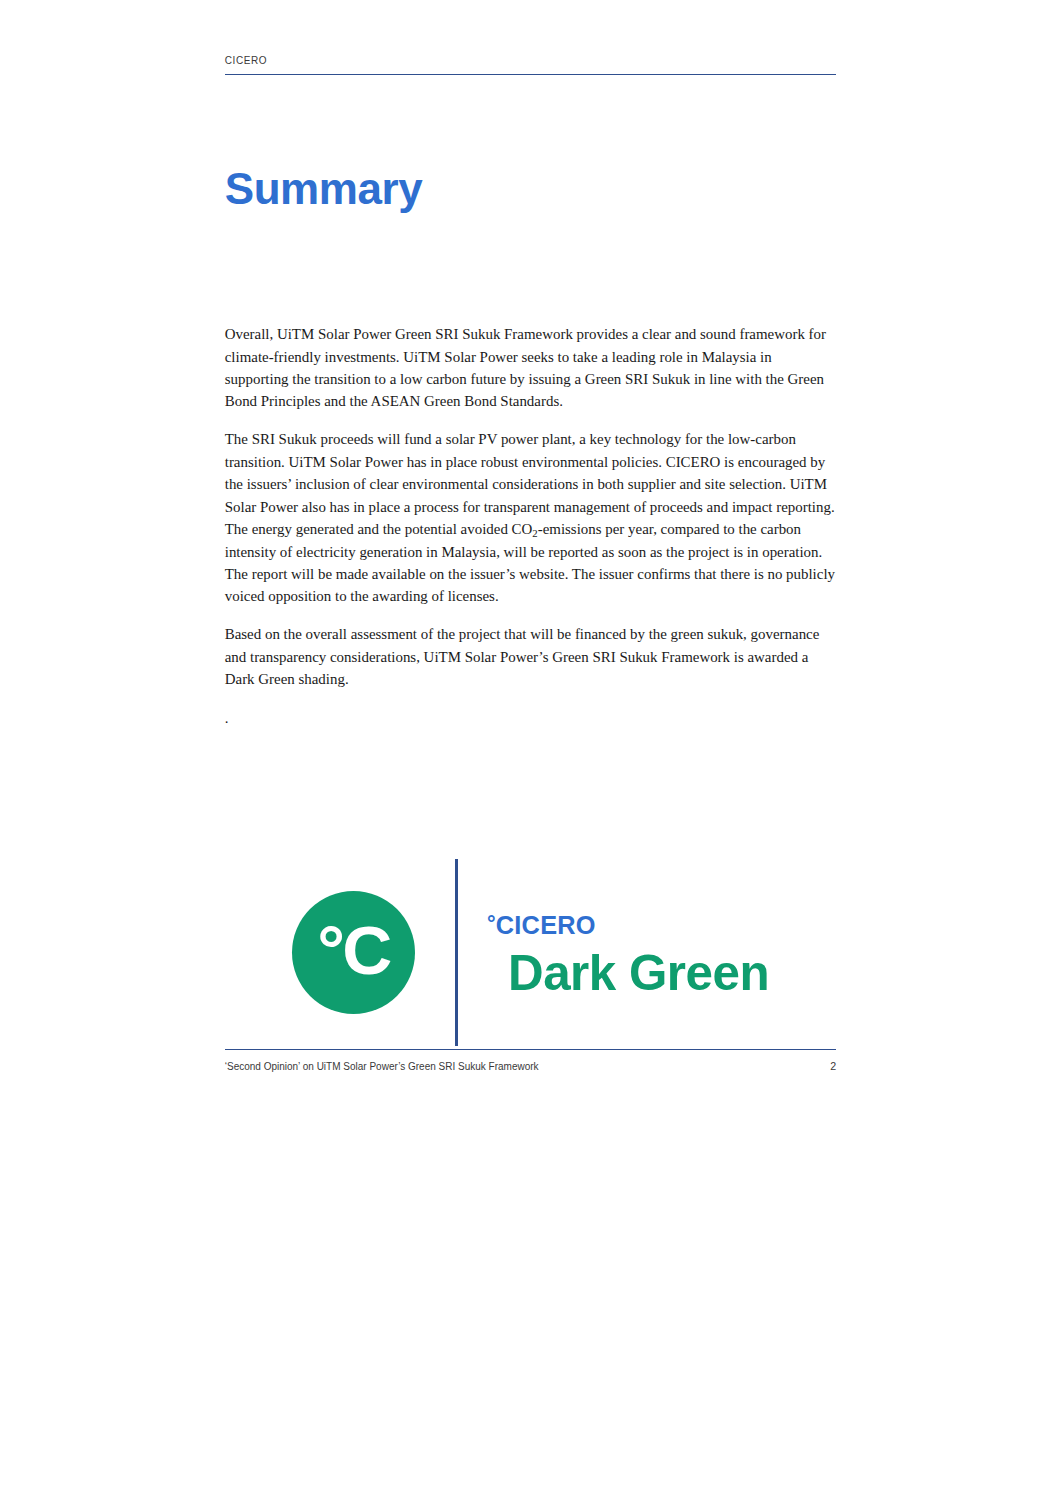CICERO
Summary
Overall, UiTM Solar Power Green SRI Sukuk Framework provides a clear and sound framework for climate-friendly investments. UiTM Solar Power seeks to take a leading role in Malaysia in supporting the transition to a low carbon future by issuing a Green SRI Sukuk in line with the Green Bond Principles and the ASEAN Green Bond Standards.
The SRI Sukuk proceeds will fund a solar PV power plant, a key technology for the low-carbon transition. UiTM Solar Power has in place robust environmental policies. CICERO is encouraged by the issuers’ inclusion of clear environmental considerations in both supplier and site selection. UiTM Solar Power also has in place a process for transparent management of proceeds and impact reporting. The energy generated and the potential avoided CO2-emissions per year, compared to the carbon intensity of electricity generation in Malaysia, will be reported as soon as the project is in operation. The report will be made available on the issuer’s website. The issuer confirms that there is no publicly voiced opposition to the awarding of licenses.
Based on the overall assessment of the project that will be financed by the green sukuk, governance and transparency considerations, UiTM Solar Power’s Green SRI Sukuk Framework is awarded a Dark Green shading.
.
°C
°CICERO
Dark Green
‘Second Opinion’ on UiTM Solar Power’s Green SRI Sukuk Framework
2